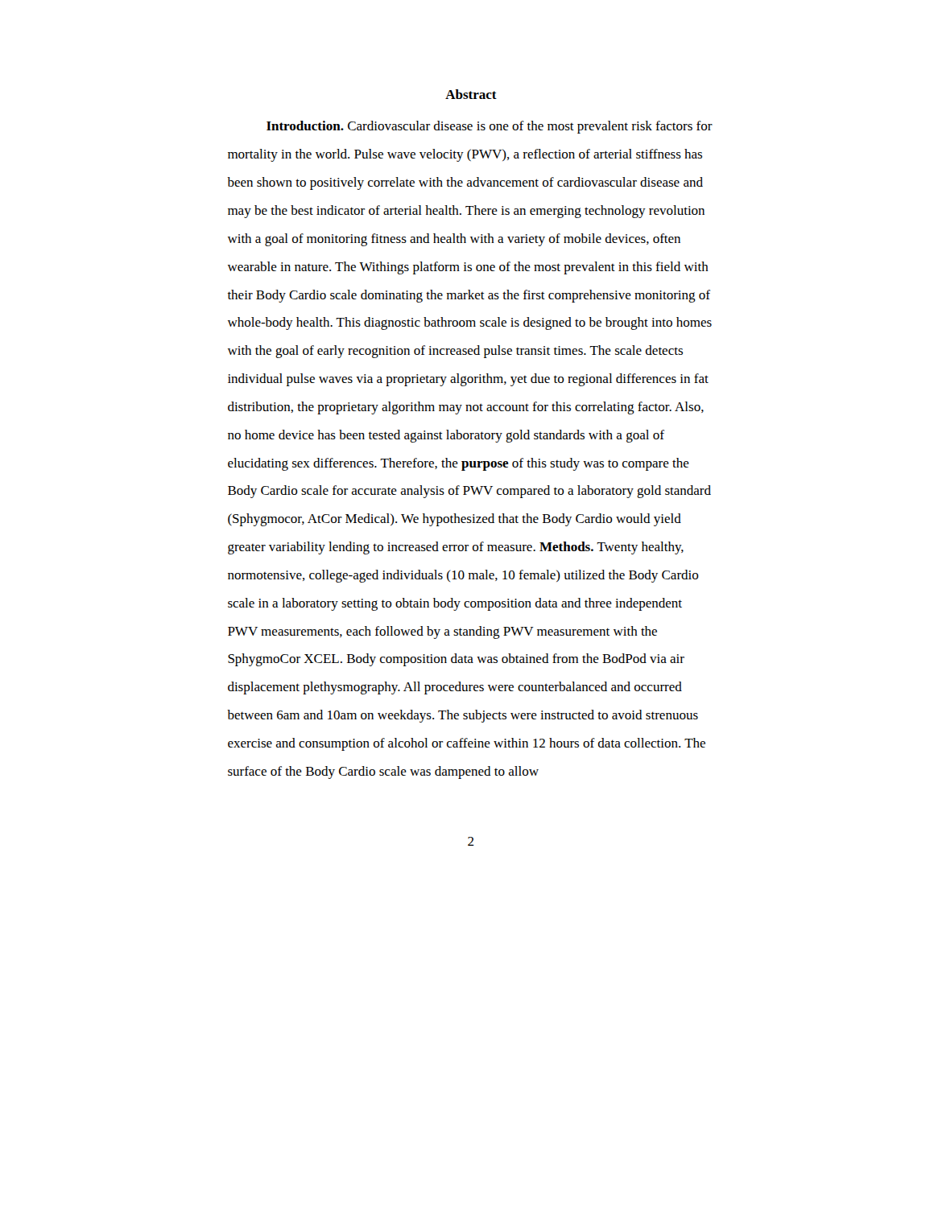Abstract
Introduction. Cardiovascular disease is one of the most prevalent risk factors for mortality in the world. Pulse wave velocity (PWV), a reflection of arterial stiffness has been shown to positively correlate with the advancement of cardiovascular disease and may be the best indicator of arterial health. There is an emerging technology revolution with a goal of monitoring fitness and health with a variety of mobile devices, often wearable in nature. The Withings platform is one of the most prevalent in this field with their Body Cardio scale dominating the market as the first comprehensive monitoring of whole-body health. This diagnostic bathroom scale is designed to be brought into homes with the goal of early recognition of increased pulse transit times. The scale detects individual pulse waves via a proprietary algorithm, yet due to regional differences in fat distribution, the proprietary algorithm may not account for this correlating factor. Also, no home device has been tested against laboratory gold standards with a goal of elucidating sex differences. Therefore, the purpose of this study was to compare the Body Cardio scale for accurate analysis of PWV compared to a laboratory gold standard (Sphygmocor, AtCor Medical). We hypothesized that the Body Cardio would yield greater variability lending to increased error of measure. Methods. Twenty healthy, normotensive, college-aged individuals (10 male, 10 female) utilized the Body Cardio scale in a laboratory setting to obtain body composition data and three independent PWV measurements, each followed by a standing PWV measurement with the SphygmoCor XCEL. Body composition data was obtained from the BodPod via air displacement plethysmography. All procedures were counterbalanced and occurred between 6am and 10am on weekdays. The subjects were instructed to avoid strenuous exercise and consumption of alcohol or caffeine within 12 hours of data collection. The surface of the Body Cardio scale was dampened to allow
2